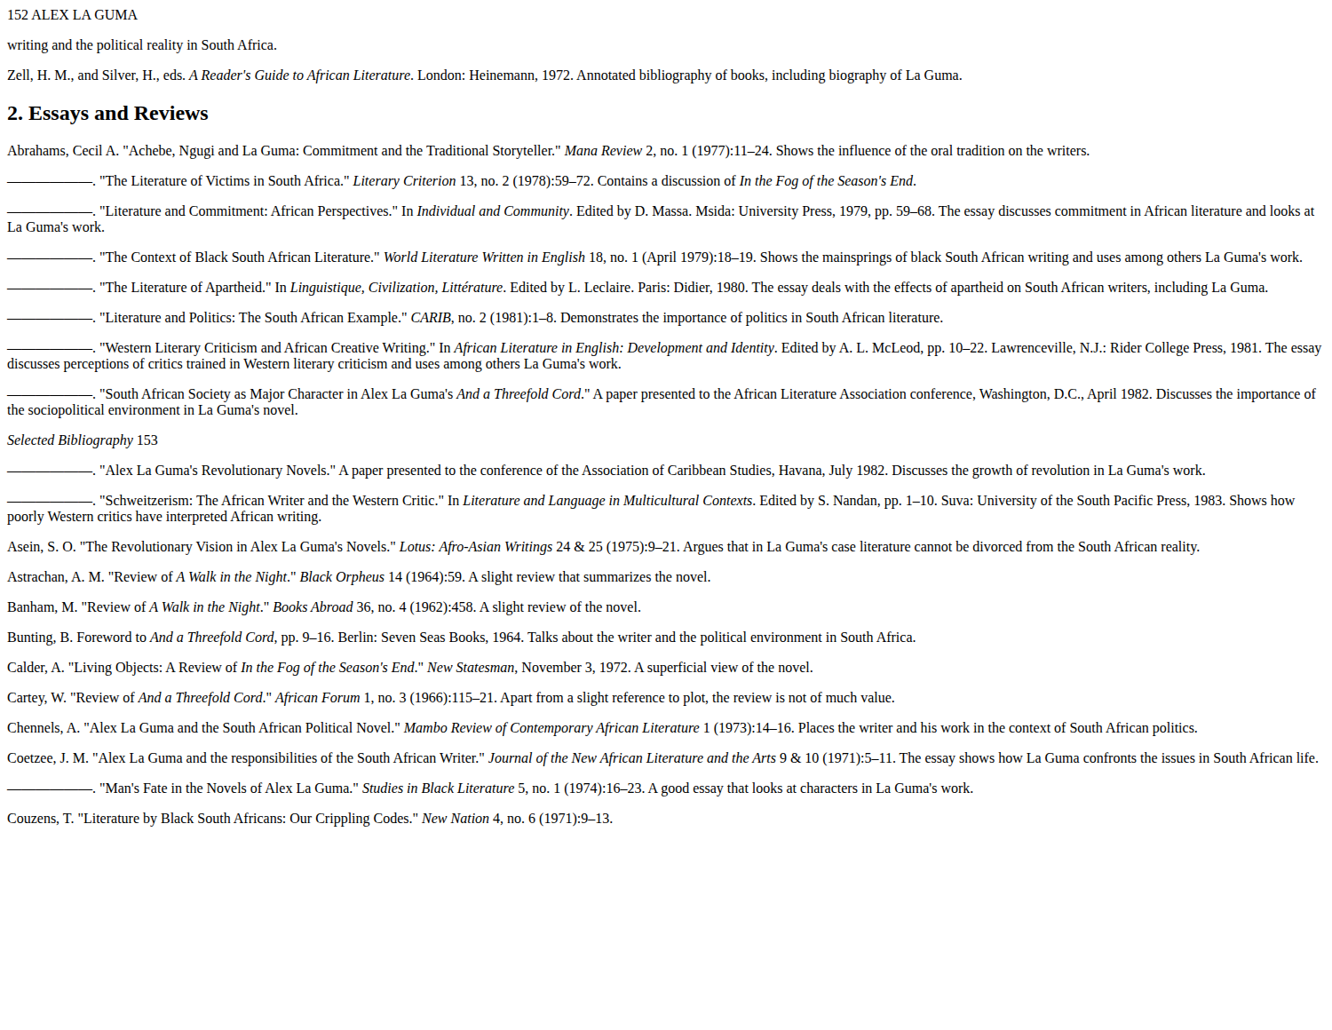152 ALEX LA GUMA
writing and the political reality in South Africa.
Zell, H. M., and Silver, H., eds. A Reader's Guide to African Literature. London: Heinemann, 1972. Annotated bibliography of books, including biography of La Guma.
2. Essays and Reviews
Abrahams, Cecil A. "Achebe, Ngugi and La Guma: Commitment and the Traditional Storyteller." Mana Review 2, no. 1 (1977):11–24. Shows the influence of the oral tradition on the writers.
——————. "The Literature of Victims in South Africa." Literary Criterion 13, no. 2 (1978):59–72. Contains a discussion of In the Fog of the Season's End.
——————. "Literature and Commitment: African Perspectives." In Individual and Community. Edited by D. Massa. Msida: University Press, 1979, pp. 59–68. The essay discusses commitment in African literature and looks at La Guma's work.
——————. "The Context of Black South African Literature." World Literature Written in English 18, no. 1 (April 1979):18–19. Shows the mainsprings of black South African writing and uses among others La Guma's work.
——————. "The Literature of Apartheid." In Linguistique, Civilization, Littérature. Edited by L. Leclaire. Paris: Didier, 1980. The essay deals with the effects of apartheid on South African writers, including La Guma.
——————. "Literature and Politics: The South African Example." CARIB, no. 2 (1981):1–8. Demonstrates the importance of politics in South African literature.
——————. "Western Literary Criticism and African Creative Writing." In African Literature in English: Development and Identity. Edited by A. L. McLeod, pp. 10–22. Lawrenceville, N.J.: Rider College Press, 1981. The essay discusses perceptions of critics trained in Western literary criticism and uses among others La Guma's work.
——————. "South African Society as Major Character in Alex La Guma's And a Threefold Cord." A paper presented to the African Literature Association conference, Washington, D.C., April 1982. Discusses the importance of the sociopolitical environment in La Guma's novel.
Selected Bibliography 153
——————. "Alex La Guma's Revolutionary Novels." A paper presented to the conference of the Association of Caribbean Studies, Havana, July 1982. Discusses the growth of revolution in La Guma's work.
——————. "Schweitzerism: The African Writer and the Western Critic." In Literature and Language in Multicultural Contexts. Edited by S. Nandan, pp. 1–10. Suva: University of the South Pacific Press, 1983. Shows how poorly Western critics have interpreted African writing.
Asein, S. O. "The Revolutionary Vision in Alex La Guma's Novels." Lotus: Afro-Asian Writings 24 & 25 (1975):9–21. Argues that in La Guma's case literature cannot be divorced from the South African reality.
Astrachan, A. M. "Review of A Walk in the Night." Black Orpheus 14 (1964):59. A slight review that summarizes the novel.
Banham, M. "Review of A Walk in the Night." Books Abroad 36, no. 4 (1962):458. A slight review of the novel.
Bunting, B. Foreword to And a Threefold Cord, pp. 9–16. Berlin: Seven Seas Books, 1964. Talks about the writer and the political environment in South Africa.
Calder, A. "Living Objects: A Review of In the Fog of the Season's End." New Statesman, November 3, 1972. A superficial view of the novel.
Cartey, W. "Review of And a Threefold Cord." African Forum 1, no. 3 (1966):115–21. Apart from a slight reference to plot, the review is not of much value.
Chennels, A. "Alex La Guma and the South African Political Novel." Mambo Review of Contemporary African Literature 1 (1973):14–16. Places the writer and his work in the context of South African politics.
Coetzee, J. M. "Alex La Guma and the responsibilities of the South African Writer." Journal of the New African Literature and the Arts 9 & 10 (1971):5–11. The essay shows how La Guma confronts the issues in South African life.
——————. "Man's Fate in the Novels of Alex La Guma." Studies in Black Literature 5, no. 1 (1974):16–23. A good essay that looks at characters in La Guma's work.
Couzens, T. "Literature by Black South Africans: Our Crippling Codes." New Nation 4, no. 6 (1971):9–13.